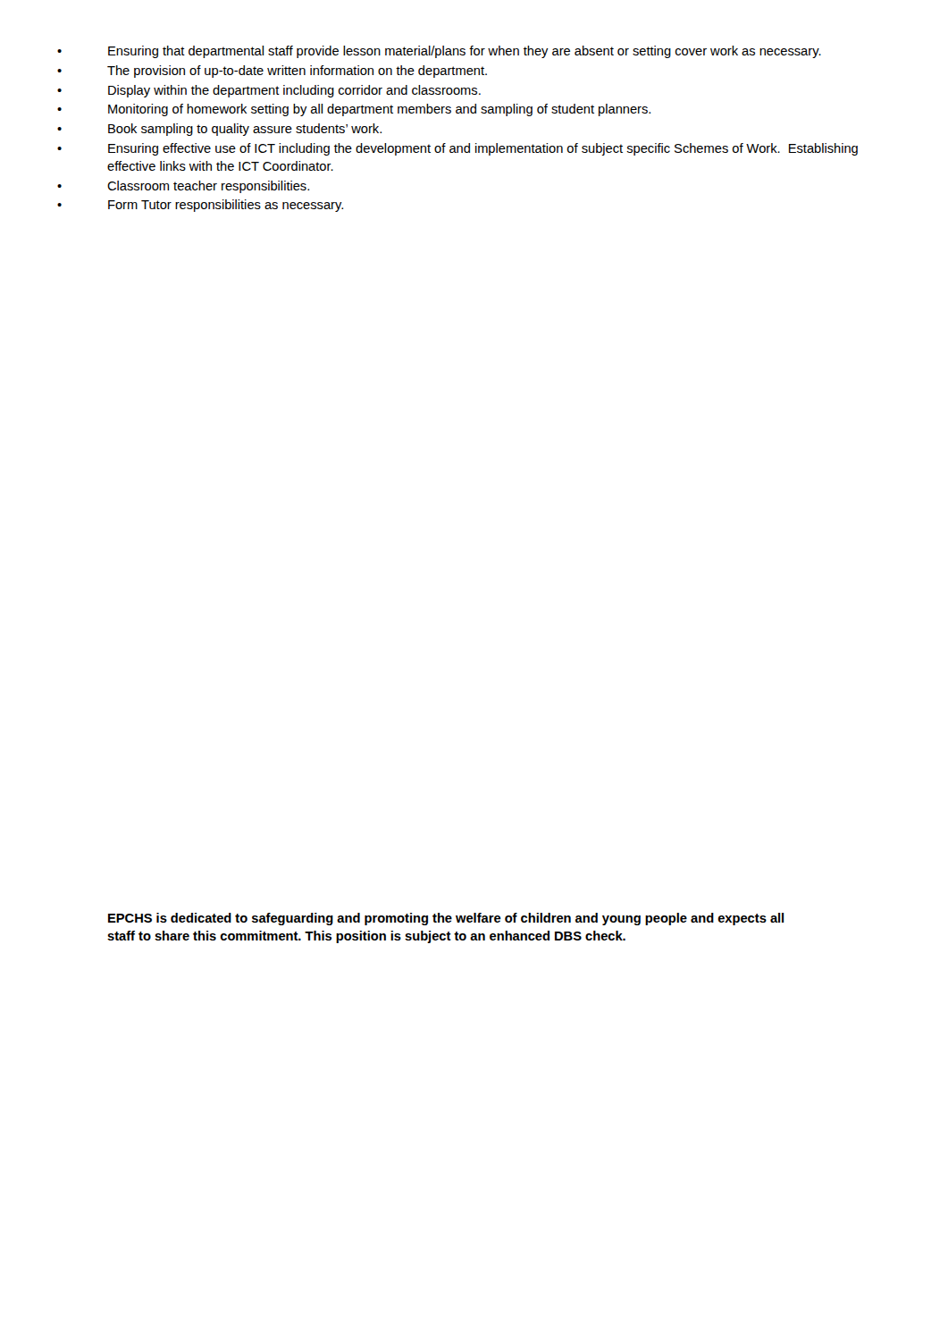Ensuring that departmental staff provide lesson material/plans for when they are absent or setting cover work as necessary.
The provision of up-to-date written information on the department.
Display within the department including corridor and classrooms.
Monitoring of homework setting by all department members and sampling of student planners.
Book sampling to quality assure students’ work.
Ensuring effective use of ICT including the development of and implementation of subject specific Schemes of Work. Establishing effective links with the ICT Coordinator.
Classroom teacher responsibilities.
Form Tutor responsibilities as necessary.
EPCHS is dedicated to safeguarding and promoting the welfare of children and young people and expects all staff to share this commitment. This position is subject to an enhanced DBS check.